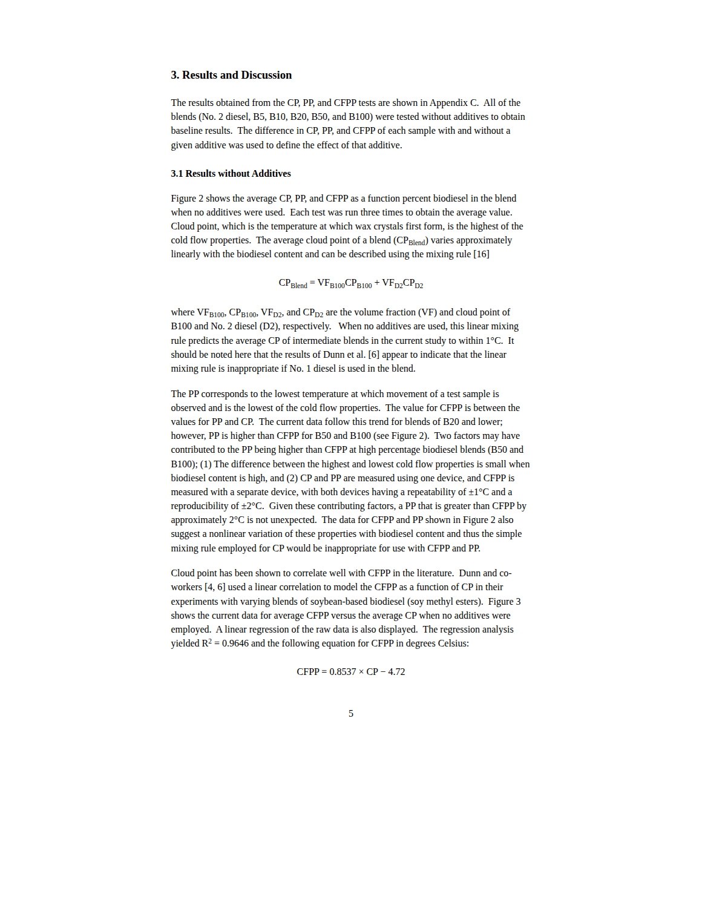3. Results and Discussion
The results obtained from the CP, PP, and CFPP tests are shown in Appendix C. All of the blends (No. 2 diesel, B5, B10, B20, B50, and B100) were tested without additives to obtain baseline results. The difference in CP, PP, and CFPP of each sample with and without a given additive was used to define the effect of that additive.
3.1 Results without Additives
Figure 2 shows the average CP, PP, and CFPP as a function percent biodiesel in the blend when no additives were used. Each test was run three times to obtain the average value. Cloud point, which is the temperature at which wax crystals first form, is the highest of the cold flow properties. The average cloud point of a blend (CPBlend) varies approximately linearly with the biodiesel content and can be described using the mixing rule [16]
CPBlend = VFB100CPB100 + VFD2CPD2
where VFB100, CPB100, VFD2, and CPD2 are the volume fraction (VF) and cloud point of B100 and No. 2 diesel (D2), respectively. When no additives are used, this linear mixing rule predicts the average CP of intermediate blends in the current study to within 1°C. It should be noted here that the results of Dunn et al. [6] appear to indicate that the linear mixing rule is inappropriate if No. 1 diesel is used in the blend.
The PP corresponds to the lowest temperature at which movement of a test sample is observed and is the lowest of the cold flow properties. The value for CFPP is between the values for PP and CP. The current data follow this trend for blends of B20 and lower; however, PP is higher than CFPP for B50 and B100 (see Figure 2). Two factors may have contributed to the PP being higher than CFPP at high percentage biodiesel blends (B50 and B100); (1) The difference between the highest and lowest cold flow properties is small when biodiesel content is high, and (2) CP and PP are measured using one device, and CFPP is measured with a separate device, with both devices having a repeatability of ±1°C and a reproducibility of ±2°C. Given these contributing factors, a PP that is greater than CFPP by approximately 2°C is not unexpected. The data for CFPP and PP shown in Figure 2 also suggest a nonlinear variation of these properties with biodiesel content and thus the simple mixing rule employed for CP would be inappropriate for use with CFPP and PP.
Cloud point has been shown to correlate well with CFPP in the literature. Dunn and co-workers [4, 6] used a linear correlation to model the CFPP as a function of CP in their experiments with varying blends of soybean-based biodiesel (soy methyl esters). Figure 3 shows the current data for average CFPP versus the average CP when no additives were employed. A linear regression of the raw data is also displayed. The regression analysis yielded R2 = 0.9646 and the following equation for CFPP in degrees Celsius:
CFPP = 0.8537 × CP − 4.72
5